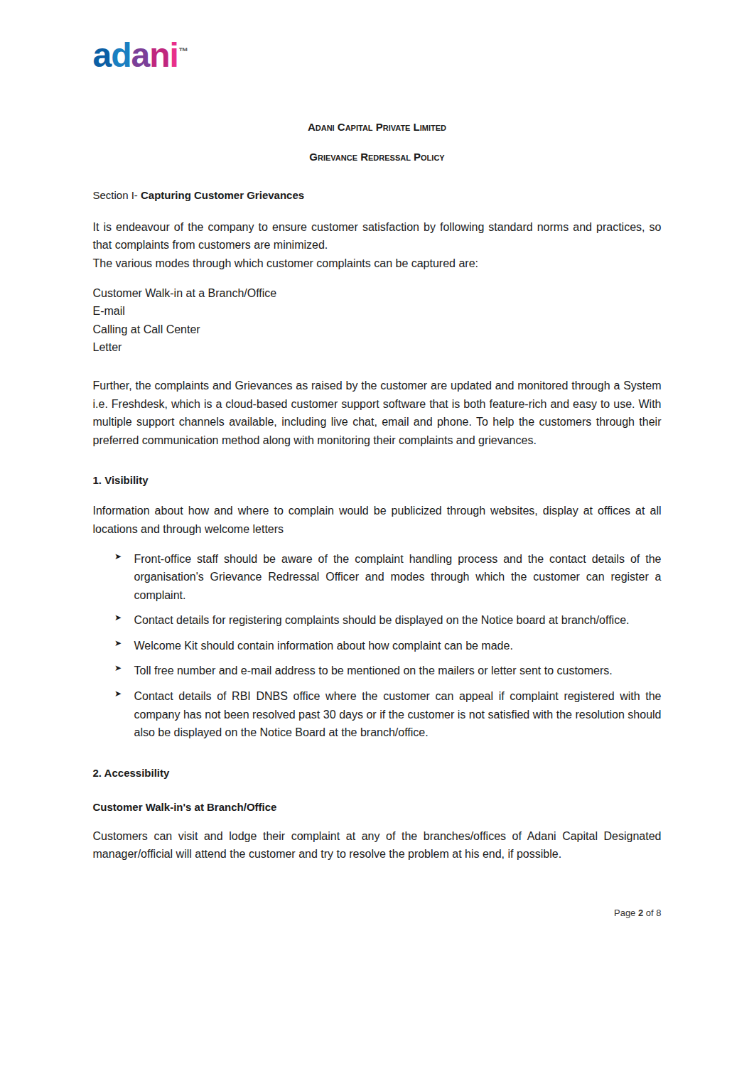adani™
Adani Capital Private Limited
Grievance Redressal Policy
Section I- Capturing Customer Grievances
It is endeavour of the company to ensure customer satisfaction by following standard norms and practices, so that complaints from customers are minimized.
The various modes through which customer complaints can be captured are:
Customer Walk-in at a Branch/Office
E-mail
Calling at Call Center
Letter
Further, the complaints and Grievances as raised by the customer are updated and monitored through a System i.e. Freshdesk, which is a cloud-based customer support software that is both feature-rich and easy to use. With multiple support channels available, including live chat, email and phone. To help the customers through their preferred communication method along with monitoring their complaints and grievances.
1. Visibility
Information about how and where to complain would be publicized through websites, display at offices at all locations and through welcome letters
Front-office staff should be aware of the complaint handling process and the contact details of the organisation's Grievance Redressal Officer and modes through which the customer can register a complaint.
Contact details for registering complaints should be displayed on the Notice board at branch/office.
Welcome Kit should contain information about how complaint can be made.
Toll free number and e-mail address to be mentioned on the mailers or letter sent to customers.
Contact details of RBI DNBS office where the customer can appeal if complaint registered with the company has not been resolved past 30 days or if the customer is not satisfied with the resolution should also be displayed on the Notice Board at the branch/office.
2. Accessibility
Customer Walk-in's at Branch/Office
Customers can visit and lodge their complaint at any of the branches/offices of Adani Capital Designated manager/official will attend the customer and try to resolve the problem at his end, if possible.
Page 2 of 8